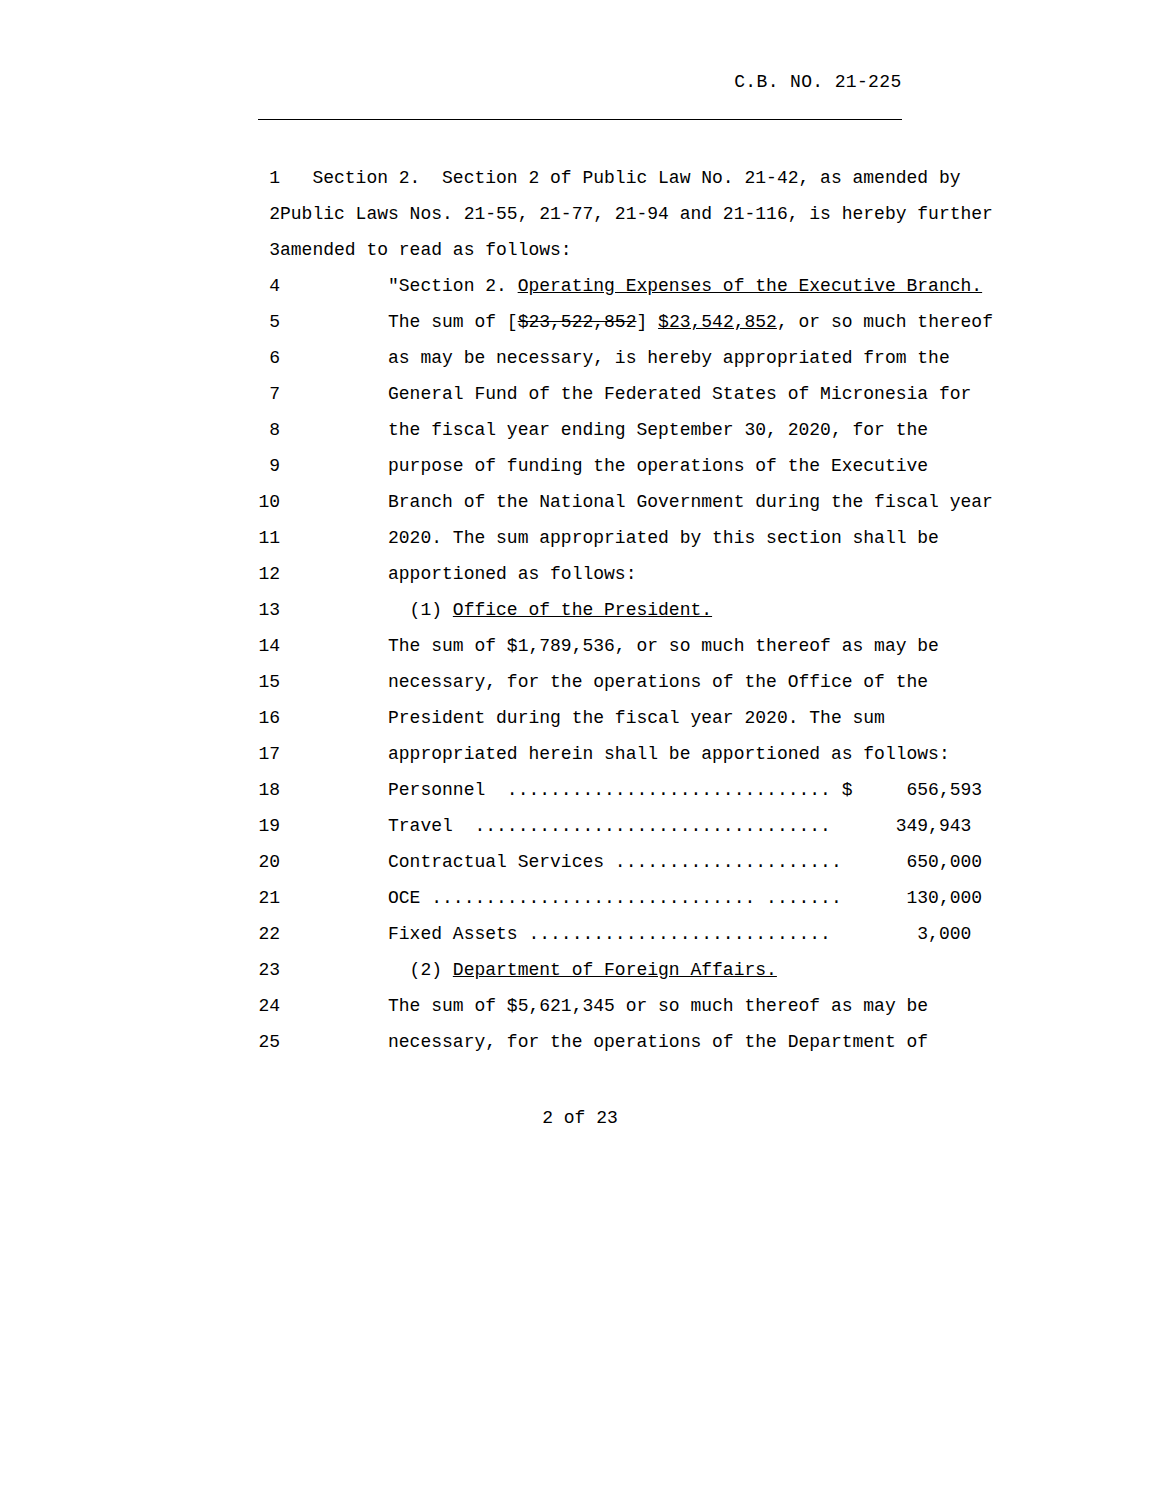C.B. NO. 21-225
| 1 | Section 2. Section 2 of Public Law No. 21-42, as amended by |
| 2 | Public Laws Nos. 21-55, 21-77, 21-94 and 21-116, is hereby further |
| 3 | amended to read as follows: |
| 4 | "Section 2. Operating Expenses of the Executive Branch. |
| 5 | The sum of [ $23,522,852 ] $23,542,852 , or so much thereof |
| 6 | as may be necessary, is hereby appropriated from the |
| 7 | General Fund of the Federated States of Micronesia for |
| 8 | the fiscal year ending September 30, 2020, for the |
| 9 | purpose of funding the operations of the Executive |
| 10 | Branch of the National Government during the fiscal year |
| 11 | 2020. The sum appropriated by this section shall be |
| 12 | apportioned as follows: |
| 13 | (1) Office of the President. |
| 14 | The sum of $1,789,536, or so much thereof as may be |
| 15 | necessary, for the operations of the Office of the |
| 16 | President during the fiscal year 2020. The sum |
| 17 | appropriated herein shall be apportioned as follows: |
| 18 | Personnel .............................. $ 656,593 |
| 19 | Travel ................................. 349,943 |
| 20 | Contractual Services ..................... 650,000 |
| 21 | OCE .............................. ....... 130,000 |
| 22 | Fixed Assets ............................ 3,000 |
| 23 | (2) Department of Foreign Affairs. |
| 24 | The sum of $5,621,345 or so much thereof as may be |
| 25 | necessary, for the operations of the Department of |
2 of 23